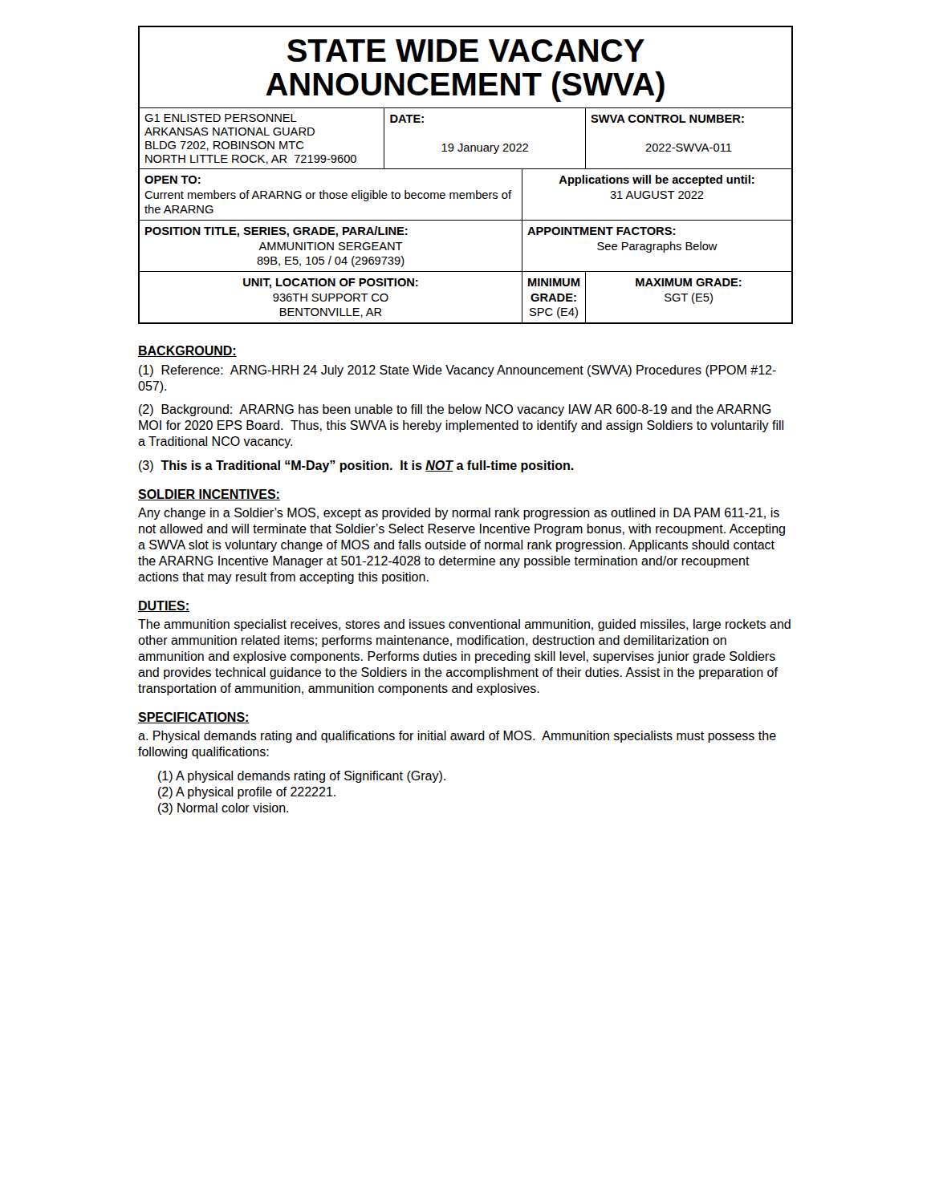| STATE WIDE VACANCY ANNOUNCEMENT (SWVA) |
| G1 ENLISTED PERSONNEL ARKANSAS NATIONAL GUARD BLDG 7202, ROBINSON MTC NORTH LITTLE ROCK, AR 72199-9600 | DATE: 19 January 2022 | SWVA CONTROL NUMBER: 2022-SWVA-011 |
| OPEN TO: Current members of ARARNG or those eligible to become members of the ARARNG | Applications will be accepted until: 31 AUGUST 2022 |
| POSITION TITLE, SERIES, GRADE, PARA/LINE: AMMUNITION SERGEANT 89B, E5, 105 / 04 (2969739) | APPOINTMENT FACTORS: See Paragraphs Below |
| UNIT, LOCATION OF POSITION: 936TH SUPPORT CO BENTONVILLE, AR | MINIMUM GRADE: SPC (E4) | MAXIMUM GRADE: SGT (E5) |
BACKGROUND:
(1) Reference: ARNG-HRH 24 July 2012 State Wide Vacancy Announcement (SWVA) Procedures (PPOM #12-057).
(2) Background: ARARNG has been unable to fill the below NCO vacancy IAW AR 600-8-19 and the ARARNG MOI for 2020 EPS Board. Thus, this SWVA is hereby implemented to identify and assign Soldiers to voluntarily fill a Traditional NCO vacancy.
(3) This is a Traditional “M-Day” position. It is NOT a full-time position.
SOLDIER INCENTIVES:
Any change in a Soldier’s MOS, except as provided by normal rank progression as outlined in DA PAM 611-21, is not allowed and will terminate that Soldier’s Select Reserve Incentive Program bonus, with recoupment. Accepting a SWVA slot is voluntary change of MOS and falls outside of normal rank progression. Applicants should contact the ARARNG Incentive Manager at 501-212-4028 to determine any possible termination and/or recoupment actions that may result from accepting this position.
DUTIES:
The ammunition specialist receives, stores and issues conventional ammunition, guided missiles, large rockets and other ammunition related items; performs maintenance, modification, destruction and demilitarization on ammunition and explosive components. Performs duties in preceding skill level, supervises junior grade Soldiers and provides technical guidance to the Soldiers in the accomplishment of their duties. Assist in the preparation of transportation of ammunition, ammunition components and explosives.
SPECIFICATIONS:
a. Physical demands rating and qualifications for initial award of MOS. Ammunition specialists must possess the following qualifications:
(1) A physical demands rating of Significant (Gray).
(2) A physical profile of 222221.
(3) Normal color vision.